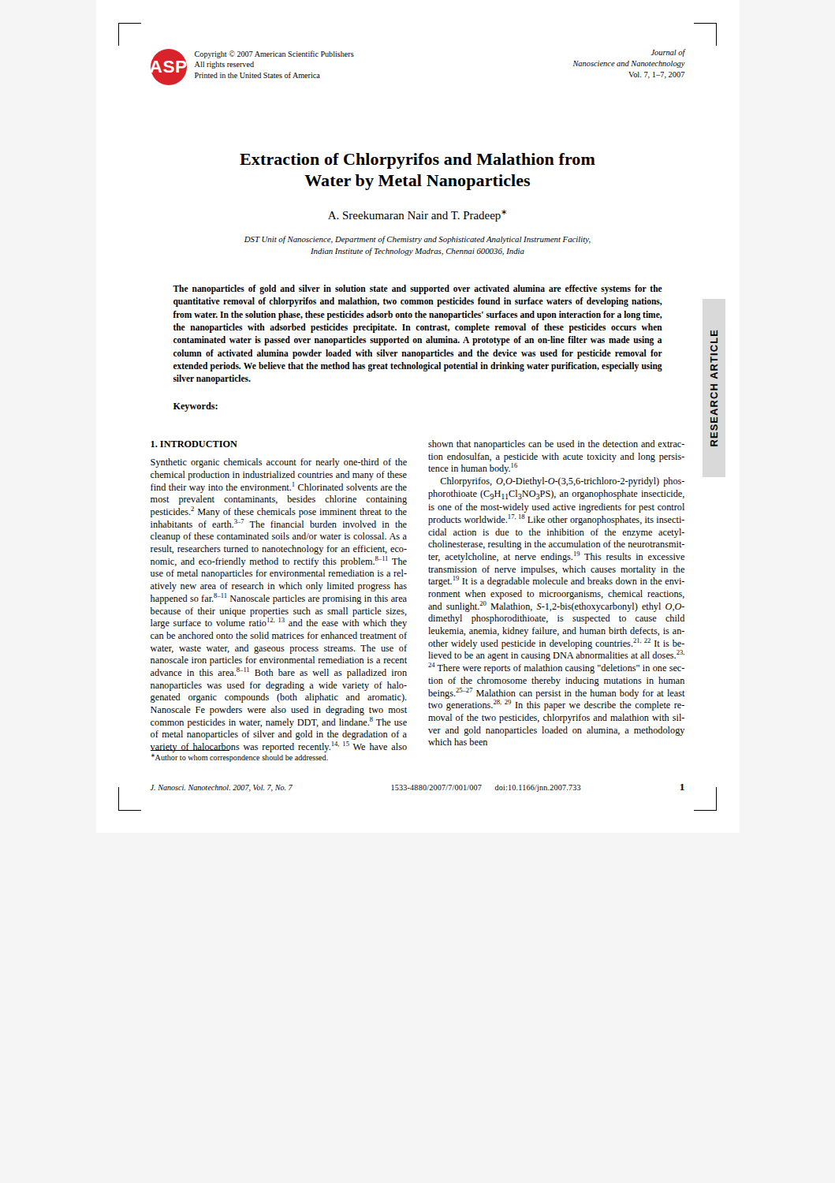ASP
Copyright © 2007 American Scientific Publishers
All rights reserved
Printed in the United States of America
Journal of
Nanoscience and Nanotechnology
Vol. 7, 1–7, 2007
Extraction of Chlorpyrifos and Malathion from
Water by Metal Nanoparticles
A. Sreekumaran Nair and T. Pradeep∗
DST Unit of Nanoscience, Department of Chemistry and Sophisticated Analytical Instrument Facility,
Indian Institute of Technology Madras, Chennai 600036, India
The nanoparticles of gold and silver in solution state and supported over activated alumina are effective systems for the quantitative removal of chlorpyrifos and malathion, two common pesticides found in surface waters of developing nations, from water. In the solution phase, these pesticides adsorb onto the nanoparticles' surfaces and upon interaction for a long time, the nanoparticles with adsorbed pesticides precipitate. In contrast, complete removal of these pesticides occurs when contaminated water is passed over nanoparticles supported on alumina. A prototype of an on-line filter was made using a column of activated alumina powder loaded with silver nanoparticles and the device was used for pesticide removal for extended periods. We believe that the method has great technological potential in drinking water purification, especially using silver nanoparticles.
Keywords:
1. Introduction
Synthetic organic chemicals account for nearly one-third of the chemical production in industrialized countries and many of these find their way into the environment.1 Chlorinated solvents are the most prevalent contaminants, besides chlorine containing pesticides.2 Many of these chemicals pose imminent threat to the inhabitants of earth.3–7 The financial burden involved in the cleanup of these contaminated soils and/or water is colossal. As a result, researchers turned to nanotechnology for an efficient, economic, and eco-friendly method to rectify this problem.8–11 The use of metal nanoparticles for environmental remediation is a relatively new area of research in which only limited progress has happened so far.8–11 Nanoscale particles are promising in this area because of their unique properties such as small particle sizes, large surface to volume ratio12, 13 and the ease with which they can be anchored onto the solid matrices for enhanced treatment of water, waste water, and gaseous process streams. The use of nanoscale iron particles for environmental remediation is a recent advance in this area.8–11 Both bare as well as palladized iron nanoparticles was used for degrading a wide variety of halogenated organic compounds (both aliphatic and aromatic). Nanoscale Fe powders were also used in degrading two most common pesticides in water, namely DDT, and lindane.8 The use of metal nanoparticles of silver and gold in the degradation of a variety of halocarbons was reported recently.14, 15 We have also shown that nanoparticles can be used in the detection and extraction endosulfan, a pesticide with acute toxicity and long persistence in human body.16
Chlorpyrifos, O,O-Diethyl-O-(3,5,6-trichloro-2-pyridyl) phosphorothioate (C9H11Cl3NO3PS), an organophosphate insecticide, is one of the most-widely used active ingredients for pest control products worldwide.17, 18 Like other organophosphates, its insecticidal action is due to the inhibition of the enzyme acetylcholinesterase, resulting in the accumulation of the neurotransmitter, acetylcholine, at nerve endings.19 This results in excessive transmission of nerve impulses, which causes mortality in the target.19 It is a degradable molecule and breaks down in the environment when exposed to microorganisms, chemical reactions, and sunlight.20 Malathion, S-1,2-bis(ethoxycarbonyl) ethyl O,O-dimethyl phosphorodithioate, is suspected to cause child leukemia, anemia, kidney failure, and human birth defects, is another widely used pesticide in developing countries.21, 22 It is believed to be an agent in causing DNA abnormalities at all doses.23, 24 There were reports of malathion causing "deletions" in one section of the chromosome thereby inducing mutations in human beings.25–27 Malathion can persist in the human body for at least two generations.28, 29 In this paper we describe the complete removal of the two pesticides, chlorpyrifos and malathion with silver and gold nanoparticles loaded on alumina, a methodology which has been
∗Author to whom correspondence should be addressed.
RESEARCH ARTICLE
J. Nanosci. Nanotechnol. 2007, Vol. 7, No. 7
1533-4880/2007/7/001/007 doi:10.1166/jnn.2007.733
1